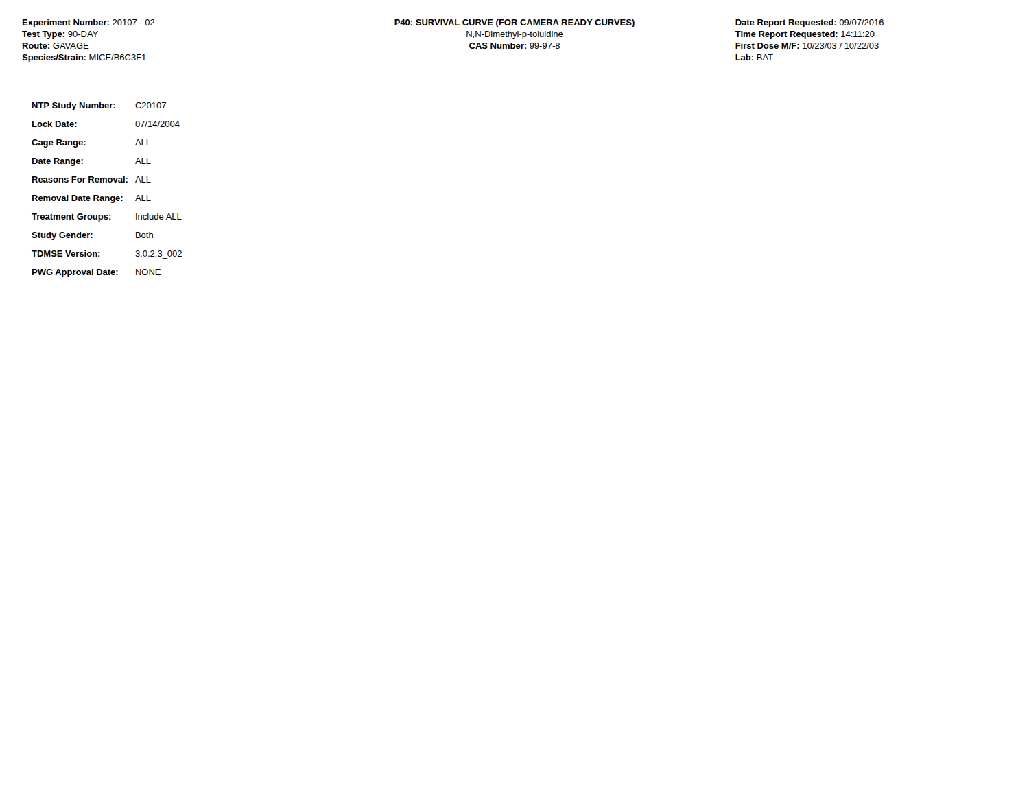| Experiment Number: 20107 - 02 | P40: SURVIVAL CURVE (FOR CAMERA READY CURVES) | Date Report Requested: 09/07/2016 |
| Test Type: 90-DAY | N,N-Dimethyl-p-toluidine | Time Report Requested: 14:11:20 |
| Route: GAVAGE | CAS Number: 99-97-8 | First Dose M/F: 10/23/03 / 10/22/03 |
| Species/Strain: MICE/B6C3F1 | | Lab: BAT |
| NTP Study Number: | C20107 |
| Lock Date: | 07/14/2004 |
| Cage Range: | ALL |
| Date Range: | ALL |
| Reasons For Removal: | ALL |
| Removal Date Range: | ALL |
| Treatment Groups: | Include ALL |
| Study Gender: | Both |
| TDMSE Version: | 3.0.2.3_002 |
| PWG Approval Date: | NONE |